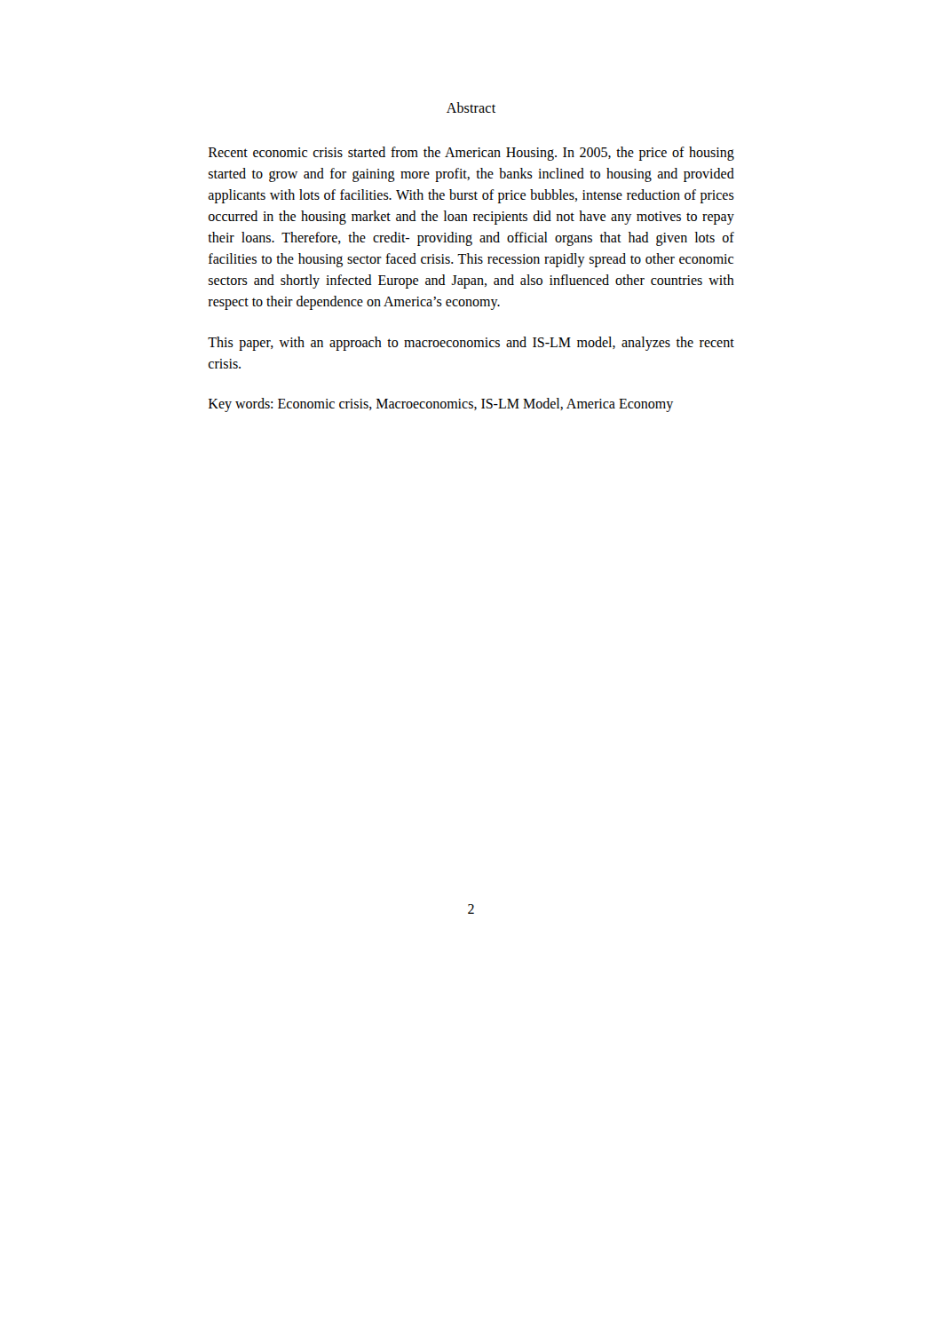Abstract
Recent economic crisis started from the American Housing. In 2005, the price of housing started to grow and for gaining more profit, the banks inclined to housing and provided applicants with lots of facilities. With the burst of price bubbles, intense reduction of prices occurred in the housing market and the loan recipients did not have any motives to repay their loans. Therefore, the credit- providing and official organs that had given lots of facilities to the housing sector faced crisis. This recession rapidly spread to other economic sectors and shortly infected Europe and Japan, and also influenced other countries with respect to their dependence on America’s economy.
This paper, with an approach to macroeconomics and IS-LM model, analyzes the recent crisis.
Key words: Economic crisis, Macroeconomics, IS-LM Model, America Economy
2